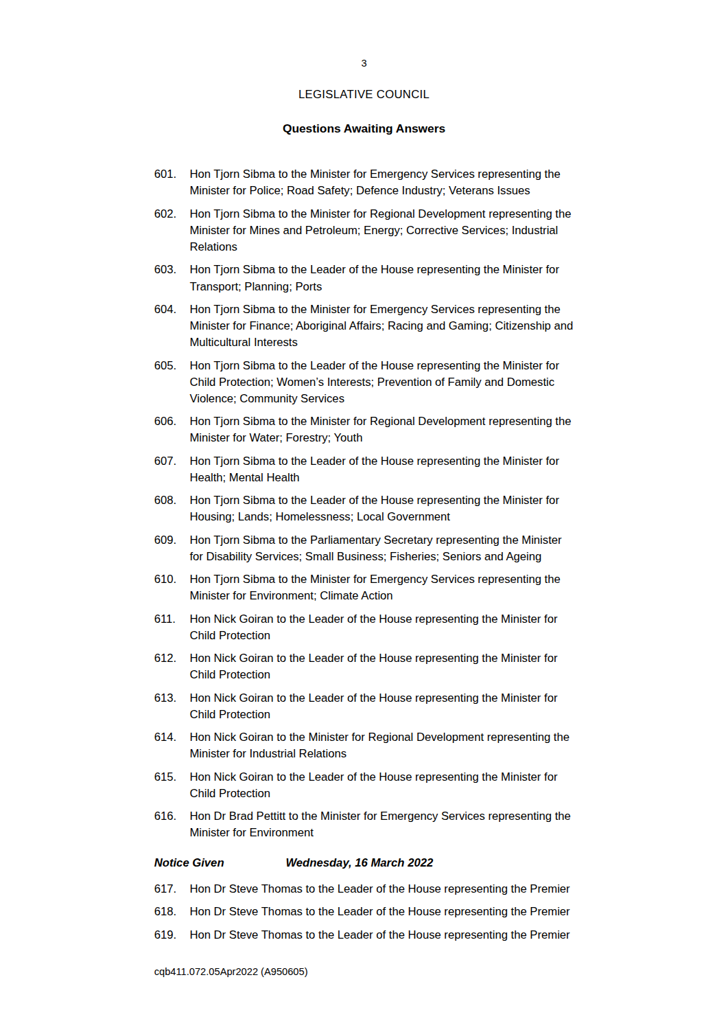3
LEGISLATIVE COUNCIL
Questions Awaiting Answers
601. Hon Tjorn Sibma to the Minister for Emergency Services representing the Minister for Police; Road Safety; Defence Industry; Veterans Issues
602. Hon Tjorn Sibma to the Minister for Regional Development representing the Minister for Mines and Petroleum; Energy; Corrective Services; Industrial Relations
603. Hon Tjorn Sibma to the Leader of the House representing the Minister for Transport; Planning; Ports
604. Hon Tjorn Sibma to the Minister for Emergency Services representing the Minister for Finance; Aboriginal Affairs; Racing and Gaming; Citizenship and Multicultural Interests
605. Hon Tjorn Sibma to the Leader of the House representing the Minister for Child Protection; Women’s Interests; Prevention of Family and Domestic Violence; Community Services
606. Hon Tjorn Sibma to the Minister for Regional Development representing the Minister for Water; Forestry; Youth
607. Hon Tjorn Sibma to the Leader of the House representing the Minister for Health; Mental Health
608. Hon Tjorn Sibma to the Leader of the House representing the Minister for Housing; Lands; Homelessness; Local Government
609. Hon Tjorn Sibma to the Parliamentary Secretary representing the Minister for Disability Services; Small Business; Fisheries; Seniors and Ageing
610. Hon Tjorn Sibma to the Minister for Emergency Services representing the Minister for Environment; Climate Action
611. Hon Nick Goiran to the Leader of the House representing the Minister for Child Protection
612. Hon Nick Goiran to the Leader of the House representing the Minister for Child Protection
613. Hon Nick Goiran to the Leader of the House representing the Minister for Child Protection
614. Hon Nick Goiran to the Minister for Regional Development representing the Minister for Industrial Relations
615. Hon Nick Goiran to the Leader of the House representing the Minister for Child Protection
616. Hon Dr Brad Pettitt to the Minister for Emergency Services representing the Minister for Environment
Notice Given Wednesday, 16 March 2022
617. Hon Dr Steve Thomas to the Leader of the House representing the Premier
618. Hon Dr Steve Thomas to the Leader of the House representing the Premier
619. Hon Dr Steve Thomas to the Leader of the House representing the Premier
cqb411.072.05Apr2022 (A950605)